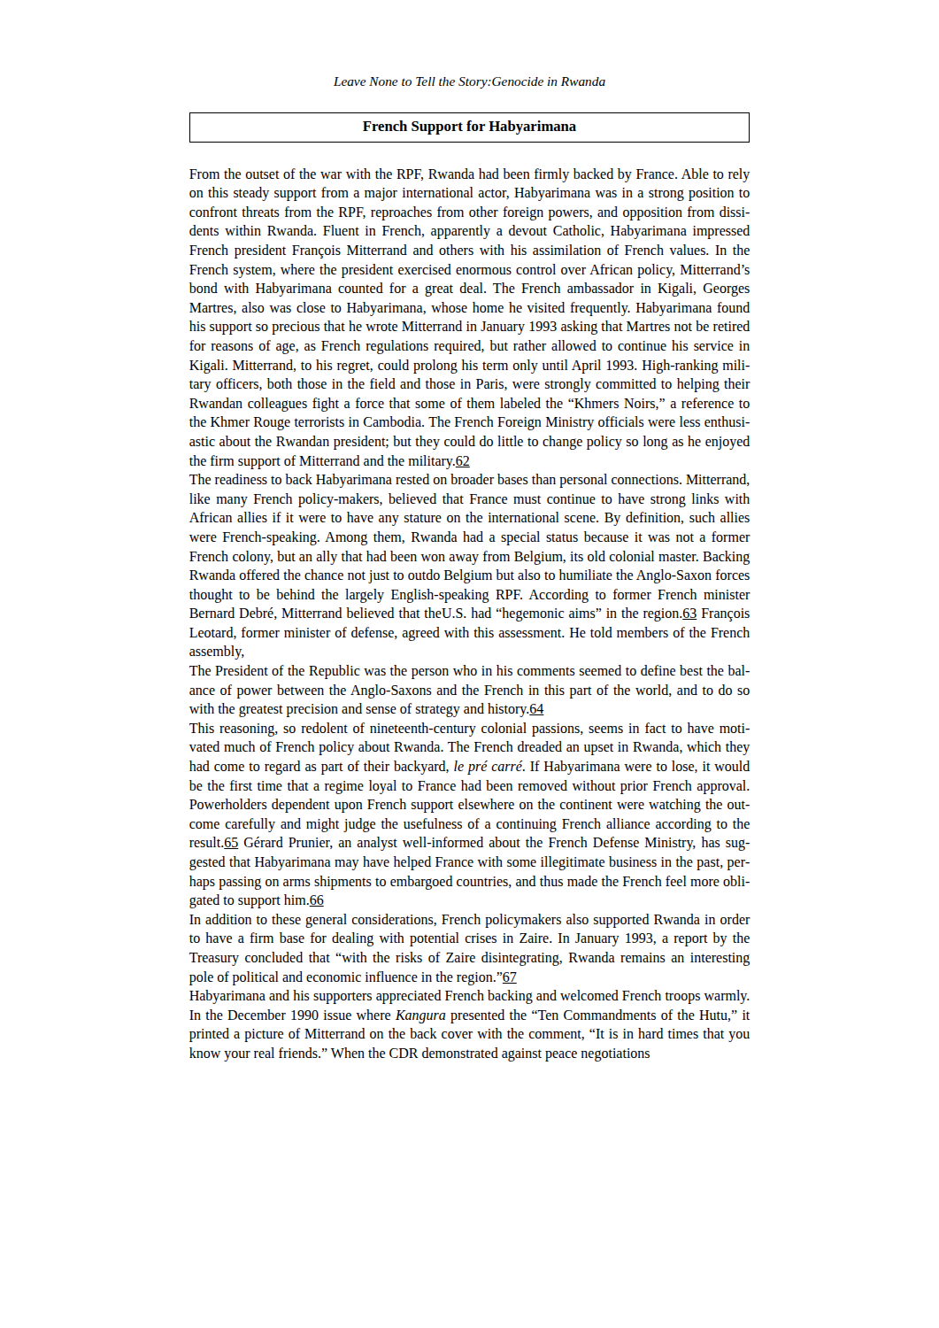Leave None to Tell the Story:Genocide in Rwanda
French Support for Habyarimana
From the outset of the war with the RPF, Rwanda had been firmly backed by France. Able to rely on this steady support from a major international actor, Habyarimana was in a strong position to confront threats from the RPF, reproaches from other foreign powers, and opposition from dissidents within Rwanda. Fluent in French, apparently a devout Catholic, Habyarimana impressed French president François Mitterrand and others with his assimilation of French values. In the French system, where the president exercised enormous control over African policy, Mitterrand’s bond with Habyarimana counted for a great deal. The French ambassador in Kigali, Georges Martres, also was close to Habyarimana, whose home he visited frequently. Habyarimana found his support so precious that he wrote Mitterrand in January 1993 asking that Martres not be retired for reasons of age, as French regulations required, but rather allowed to continue his service in Kigali. Mitterrand, to his regret, could prolong his term only until April 1993. High-ranking military officers, both those in the field and those in Paris, were strongly committed to helping their Rwandan colleagues fight a force that some of them labeled the “Khmers Noirs,” a reference to the Khmer Rouge terrorists in Cambodia. The French Foreign Ministry officials were less enthusiastic about the Rwandan president; but they could do little to change policy so long as he enjoyed the firm support of Mitterrand and the military.62
The readiness to back Habyarimana rested on broader bases than personal connections. Mitterrand, like many French policy-makers, believed that France must continue to have strong links with African allies if it were to have any stature on the international scene. By definition, such allies were French-speaking. Among them, Rwanda had a special status because it was not a former French colony, but an ally that had been won away from Belgium, its old colonial master. Backing Rwanda offered the chance not just to outdo Belgium but also to humiliate the Anglo-Saxon forces thought to be behind the largely English-speaking RPF. According to former French minister Bernard Debré, Mitterrand believed that theU.S. had “hegemonic aims” in the region.63 François Leotard, former minister of defense, agreed with this assessment. He told members of the French assembly,
The President of the Republic was the person who in his comments seemed to define best the balance of power between the Anglo-Saxons and the French in this part of the world, and to do so with the greatest precision and sense of strategy and history.64
This reasoning, so redolent of nineteenth-century colonial passions, seems in fact to have motivated much of French policy about Rwanda. The French dreaded an upset in Rwanda, which they had come to regard as part of their backyard, le pré carré. If Habyarimana were to lose, it would be the first time that a regime loyal to France had been removed without prior French approval. Powerholders dependent upon French support elsewhere on the continent were watching the outcome carefully and might judge the usefulness of a continuing French alliance according to the result.65 Gérard Prunier, an analyst well-informed about the French Defense Ministry, has suggested that Habyarimana may have helped France with some illegitimate business in the past, perhaps passing on arms shipments to embargoed countries, and thus made the French feel more obligated to support him.66
In addition to these general considerations, French policymakers also supported Rwanda in order to have a firm base for dealing with potential crises in Zaire. In January 1993, a report by the Treasury concluded that “with the risks of Zaire disintegrating, Rwanda remains an interesting pole of political and economic influence in the region.”67
Habyarimana and his supporters appreciated French backing and welcomed French troops warmly. In the December 1990 issue where Kangura presented the “Ten Commandments of the Hutu,” it printed a picture of Mitterrand on the back cover with the comment, “It is in hard times that you know your real friends.” When the CDR demonstrated against peace negotiations